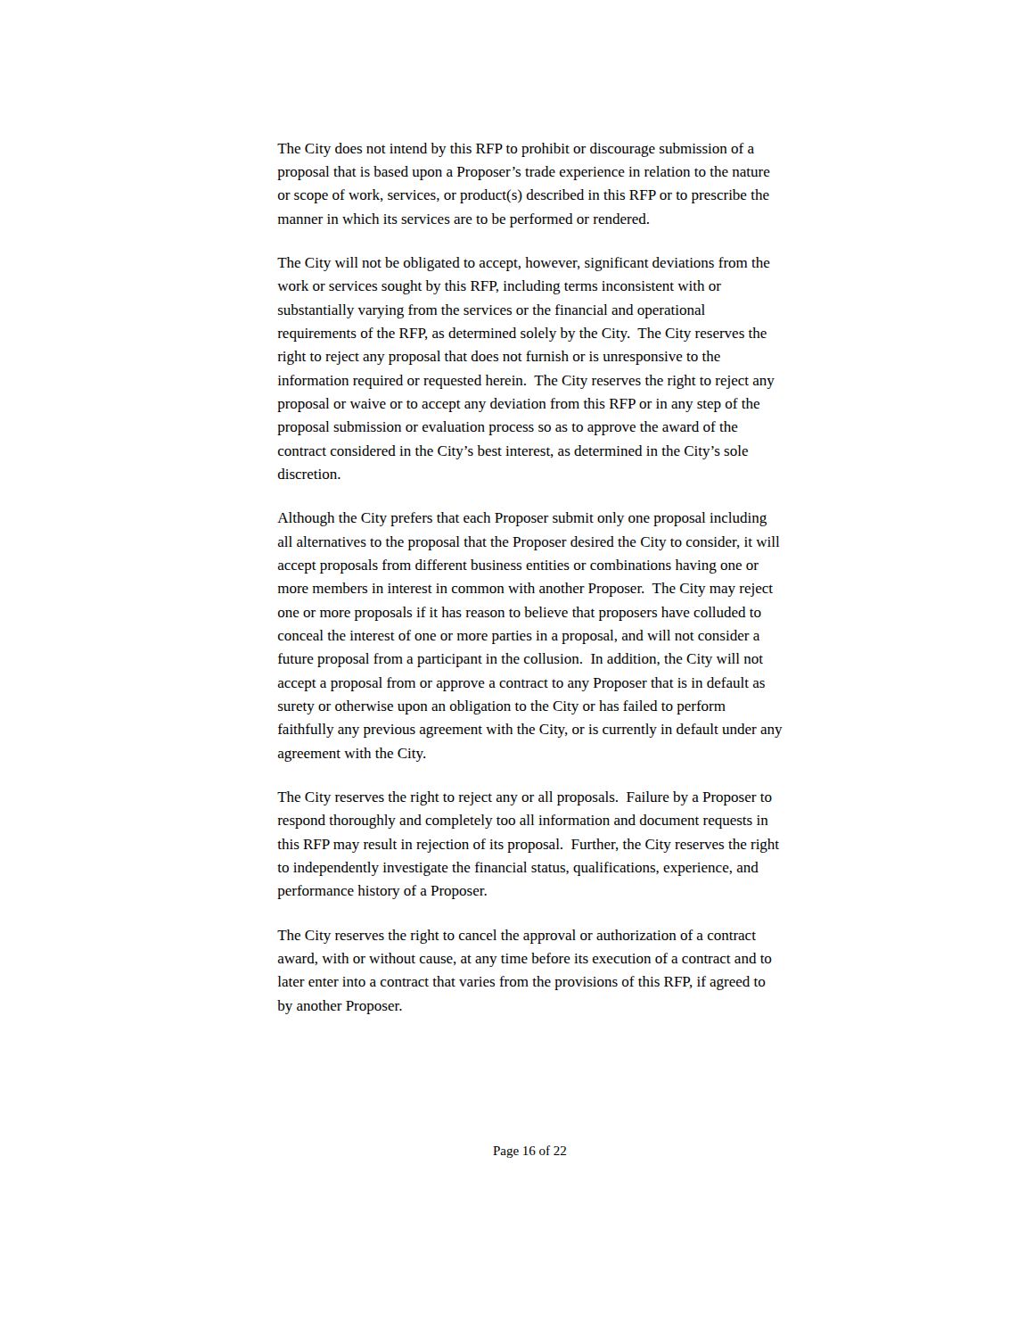The City does not intend by this RFP to prohibit or discourage submission of a proposal that is based upon a Proposer’s trade experience in relation to the nature or scope of work, services, or product(s) described in this RFP or to prescribe the manner in which its services are to be performed or rendered.
The City will not be obligated to accept, however, significant deviations from the work or services sought by this RFP, including terms inconsistent with or substantially varying from the services or the financial and operational requirements of the RFP, as determined solely by the City. The City reserves the right to reject any proposal that does not furnish or is unresponsive to the information required or requested herein. The City reserves the right to reject any proposal or waive or to accept any deviation from this RFP or in any step of the proposal submission or evaluation process so as to approve the award of the contract considered in the City’s best interest, as determined in the City’s sole discretion.
Although the City prefers that each Proposer submit only one proposal including all alternatives to the proposal that the Proposer desired the City to consider, it will accept proposals from different business entities or combinations having one or more members in interest in common with another Proposer. The City may reject one or more proposals if it has reason to believe that proposers have colluded to conceal the interest of one or more parties in a proposal, and will not consider a future proposal from a participant in the collusion. In addition, the City will not accept a proposal from or approve a contract to any Proposer that is in default as surety or otherwise upon an obligation to the City or has failed to perform faithfully any previous agreement with the City, or is currently in default under any agreement with the City.
The City reserves the right to reject any or all proposals. Failure by a Proposer to respond thoroughly and completely too all information and document requests in this RFP may result in rejection of its proposal. Further, the City reserves the right to independently investigate the financial status, qualifications, experience, and performance history of a Proposer.
The City reserves the right to cancel the approval or authorization of a contract award, with or without cause, at any time before its execution of a contract and to later enter into a contract that varies from the provisions of this RFP, if agreed to by another Proposer.
Page 16 of 22